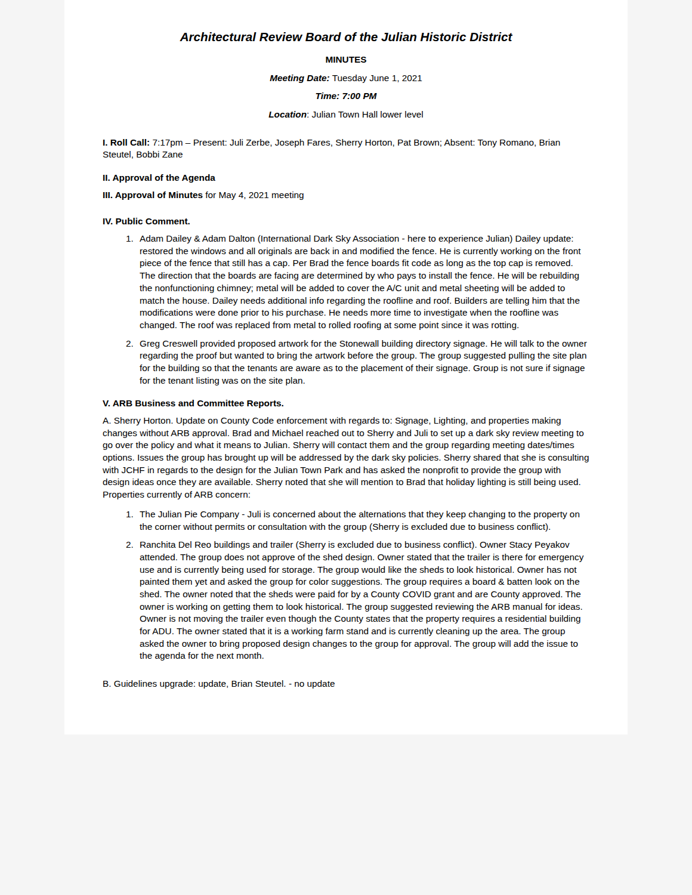Architectural Review Board of the Julian Historic District
MINUTES
Meeting Date: Tuesday June 1, 2021
Time: 7:00 PM
Location: Julian Town Hall lower level
I. Roll Call: 7:17pm – Present: Juli Zerbe, Joseph Fares, Sherry Horton, Pat Brown; Absent: Tony Romano, Brian Steutel, Bobbi Zane
II. Approval of the Agenda
III. Approval of Minutes for May 4, 2021 meeting
IV. Public Comment.
Adam Dailey & Adam Dalton (International Dark Sky Association - here to experience Julian) Dailey update: restored the windows and all originals are back in and modified the fence. He is currently working on the front piece of the fence that still has a cap. Per Brad the fence boards fit code as long as the top cap is removed. The direction that the boards are facing are determined by who pays to install the fence. He will be rebuilding the nonfunctioning chimney; metal will be added to cover the A/C unit and metal sheeting will be added to match the house. Dailey needs additional info regarding the roofline and roof. Builders are telling him that the modifications were done prior to his purchase. He needs more time to investigate when the roofline was changed. The roof was replaced from metal to rolled roofing at some point since it was rotting.
Greg Creswell provided proposed artwork for the Stonewall building directory signage. He will talk to the owner regarding the proof but wanted to bring the artwork before the group. The group suggested pulling the site plan for the building so that the tenants are aware as to the placement of their signage. Group is not sure if signage for the tenant listing was on the site plan.
V. ARB Business and Committee Reports.
A. Sherry Horton. Update on County Code enforcement with regards to: Signage, Lighting, and properties making changes without ARB approval. Brad and Michael reached out to Sherry and Juli to set up a dark sky review meeting to go over the policy and what it means to Julian. Sherry will contact them and the group regarding meeting dates/times options. Issues the group has brought up will be addressed by the dark sky policies. Sherry shared that she is consulting with JCHF in regards to the design for the Julian Town Park and has asked the nonprofit to provide the group with design ideas once they are available. Sherry noted that she will mention to Brad that holiday lighting is still being used. Properties currently of ARB concern:
The Julian Pie Company - Juli is concerned about the alternations that they keep changing to the property on the corner without permits or consultation with the group (Sherry is excluded due to business conflict).
Ranchita Del Reo buildings and trailer (Sherry is excluded due to business conflict). Owner Stacy Peyakov attended. The group does not approve of the shed design. Owner stated that the trailer is there for emergency use and is currently being used for storage. The group would like the sheds to look historical. Owner has not painted them yet and asked the group for color suggestions. The group requires a board & batten look on the shed. The owner noted that the sheds were paid for by a County COVID grant and are County approved. The owner is working on getting them to look historical. The group suggested reviewing the ARB manual for ideas. Owner is not moving the trailer even though the County states that the property requires a residential building for ADU. The owner stated that it is a working farm stand and is currently cleaning up the area. The group asked the owner to bring proposed design changes to the group for approval. The group will add the issue to the agenda for the next month.
B. Guidelines upgrade: update, Brian Steutel. - no update